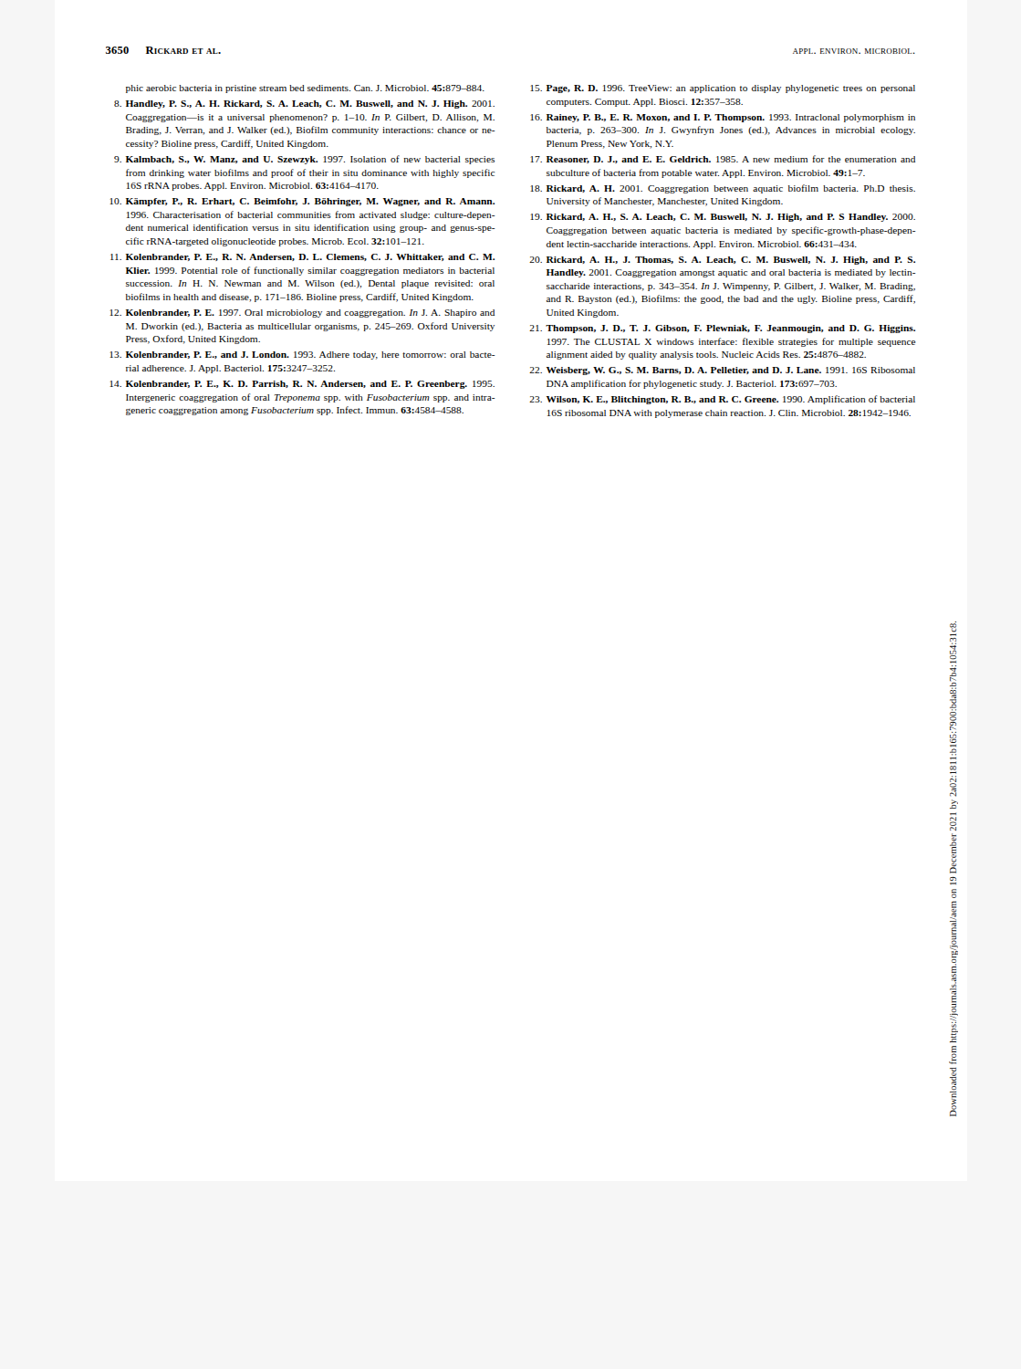3650 Rickard et al.
Appl. Environ. Microbiol.
phic aerobic bacteria in pristine stream bed sediments. Can. J. Microbiol. 45: 879–884.
8. Handley, P. S., A. H. Rickard, S. A. Leach, C. M. Buswell, and N. J. High. 2001. Coaggregation—is it a universal phenomenon? p. 1–10. In P. Gilbert, D. Allison, M. Brading, J. Verran, and J. Walker (ed.), Biofilm community interactions: chance or necessity? Bioline press, Cardiff, United Kingdom.
9. Kalmbach, S., W. Manz, and U. Szewzyk. 1997. Isolation of new bacterial species from drinking water biofilms and proof of their in situ dominance with highly specific 16S rRNA probes. Appl. Environ. Microbiol. 63: 4164–4170.
10. Kämpfer, P., R. Erhart, C. Beimfohr, J. Böhringer, M. Wagner, and R. Amann. 1996. Characterisation of bacterial communities from activated sludge: culture-dependent numerical identification versus in situ identification using group- and genus-specific rRNA-targeted oligonucleotide probes. Microb. Ecol. 32: 101–121.
11. Kolenbrander, P. E., R. N. Andersen, D. L. Clemens, C. J. Whittaker, and C. M. Klier. 1999. Potential role of functionally similar coaggregation mediators in bacterial succession. In H. N. Newman and M. Wilson (ed.), Dental plaque revisited: oral biofilms in health and disease, p. 171–186. Bioline press, Cardiff, United Kingdom.
12. Kolenbrander, P. E. 1997. Oral microbiology and coaggregation. In J. A. Shapiro and M. Dworkin (ed.), Bacteria as multicellular organisms, p. 245–269. Oxford University Press, Oxford, United Kingdom.
13. Kolenbrander, P. E., and J. London. 1993. Adhere today, here tomorrow: oral bacterial adherence. J. Appl. Bacteriol. 175: 3247–3252.
14. Kolenbrander, P. E., K. D. Parrish, R. N. Andersen, and E. P. Greenberg. 1995. Intergeneric coaggregation of oral Treponema spp. with Fusobacterium spp. and intrageneric coaggregation among Fusobacterium spp. Infect. Immun. 63: 4584–4588.
15. Page, R. D. 1996. TreeView: an application to display phylogenetic trees on personal computers. Comput. Appl. Biosci. 12: 357–358.
16. Rainey, P. B., E. R. Moxon, and I. P. Thompson. 1993. Intraclonal polymorphism in bacteria, p. 263–300. In J. Gwynfryn Jones (ed.), Advances in microbial ecology. Plenum Press, New York, N.Y.
17. Reasoner, D. J., and E. E. Geldrich. 1985. A new medium for the enumeration and subculture of bacteria from potable water. Appl. Environ. Microbiol. 49: 1–7.
18. Rickard, A. H. 2001. Coaggregation between aquatic biofilm bacteria. Ph.D thesis. University of Manchester, Manchester, United Kingdom.
19. Rickard, A. H., S. A. Leach, C. M. Buswell, N. J. High, and P. S Handley. 2000. Coaggregation between aquatic bacteria is mediated by specific-growth-phase-dependent lectin-saccharide interactions. Appl. Environ. Microbiol. 66: 431–434.
20. Rickard, A. H., J. Thomas, S. A. Leach, C. M. Buswell, N. J. High, and P. S. Handley. 2001. Coaggregation amongst aquatic and oral bacteria is mediated by lectin-saccharide interactions, p. 343–354. In J. Wimpenny, P. Gilbert, J. Walker, M. Brading, and R. Bayston (ed.), Biofilms: the good, the bad and the ugly. Bioline press, Cardiff, United Kingdom.
21. Thompson, J. D., T. J. Gibson, F. Plewniak, F. Jeanmougin, and D. G. Higgins. 1997. The CLUSTAL X windows interface: flexible strategies for multiple sequence alignment aided by quality analysis tools. Nucleic Acids Res. 25: 4876–4882.
22. Weisberg, W. G., S. M. Barns, D. A. Pelletier, and D. J. Lane. 1991. 16S Ribosomal DNA amplification for phylogenetic study. J. Bacteriol. 173: 697–703.
23. Wilson, K. E., Blitchington, R. B., and R. C. Greene. 1990. Amplification of bacterial 16S ribosomal DNA with polymerase chain reaction. J. Clin. Microbiol. 28: 1942–1946.
Downloaded from https://journals.asm.org/journal/aem on 19 December 2021 by 2a02:1811:b165:7900:bda8:b7b4:1054:31c8.